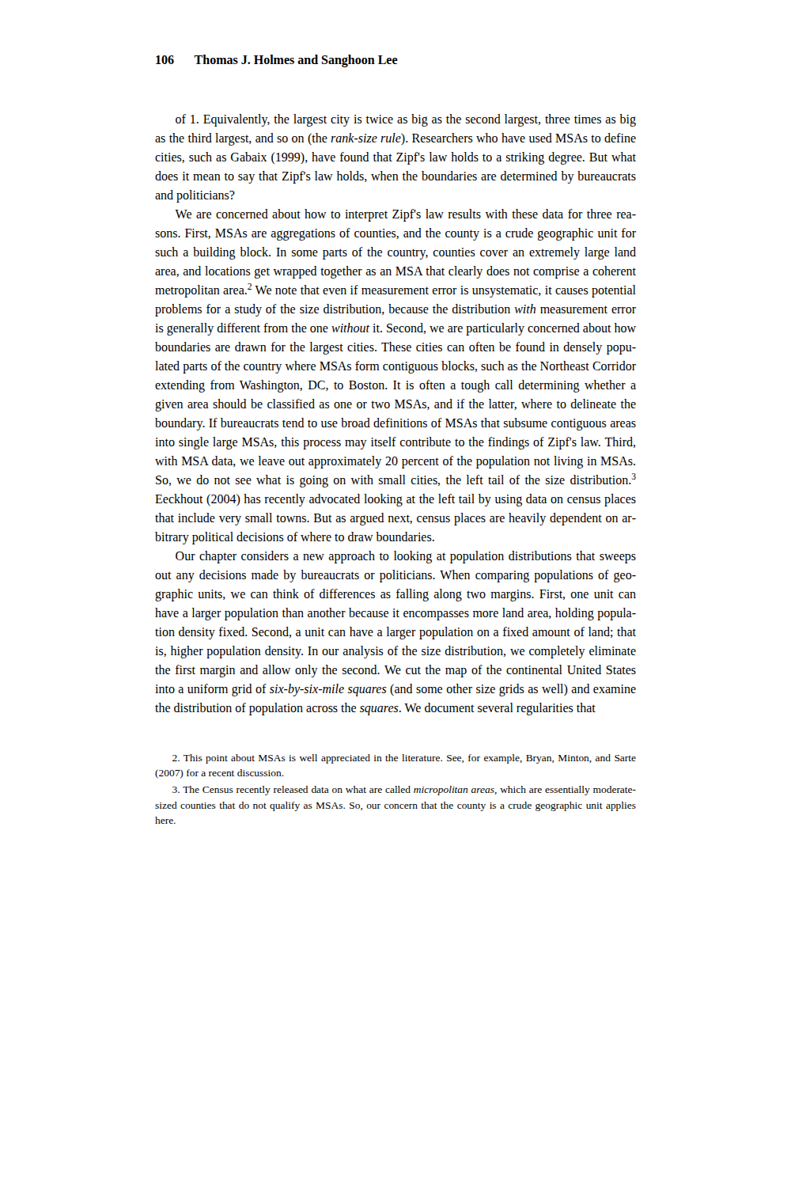106 Thomas J. Holmes and Sanghoon Lee
of 1. Equivalently, the largest city is twice as big as the second largest, three times as big as the third largest, and so on (the rank-size rule). Researchers who have used MSAs to define cities, such as Gabaix (1999), have found that Zipf's law holds to a striking degree. But what does it mean to say that Zipf's law holds, when the boundaries are determined by bureaucrats and politicians?
We are concerned about how to interpret Zipf's law results with these data for three reasons. First, MSAs are aggregations of counties, and the county is a crude geographic unit for such a building block. In some parts of the country, counties cover an extremely large land area, and locations get wrapped together as an MSA that clearly does not comprise a coherent metropolitan area.2 We note that even if measurement error is unsystematic, it causes potential problems for a study of the size distribution, because the distribution with measurement error is generally different from the one without it. Second, we are particularly concerned about how boundaries are drawn for the largest cities. These cities can often be found in densely populated parts of the country where MSAs form contiguous blocks, such as the Northeast Corridor extending from Washington, DC, to Boston. It is often a tough call determining whether a given area should be classified as one or two MSAs, and if the latter, where to delineate the boundary. If bureaucrats tend to use broad definitions of MSAs that subsume contiguous areas into single large MSAs, this process may itself contribute to the findings of Zipf's law. Third, with MSA data, we leave out approximately 20 percent of the population not living in MSAs. So, we do not see what is going on with small cities, the left tail of the size distribution.3 Eeckhout (2004) has recently advocated looking at the left tail by using data on census places that include very small towns. But as argued next, census places are heavily dependent on arbitrary political decisions of where to draw boundaries.
Our chapter considers a new approach to looking at population distributions that sweeps out any decisions made by bureaucrats or politicians. When comparing populations of geographic units, we can think of differences as falling along two margins. First, one unit can have a larger population than another because it encompasses more land area, holding population density fixed. Second, a unit can have a larger population on a fixed amount of land; that is, higher population density. In our analysis of the size distribution, we completely eliminate the first margin and allow only the second. We cut the map of the continental United States into a uniform grid of six-by-six-mile squares (and some other size grids as well) and examine the distribution of population across the squares. We document several regularities that
2. This point about MSAs is well appreciated in the literature. See, for example, Bryan, Minton, and Sarte (2007) for a recent discussion.
3. The Census recently released data on what are called micropolitan areas, which are essentially moderate-sized counties that do not qualify as MSAs. So, our concern that the county is a crude geographic unit applies here.